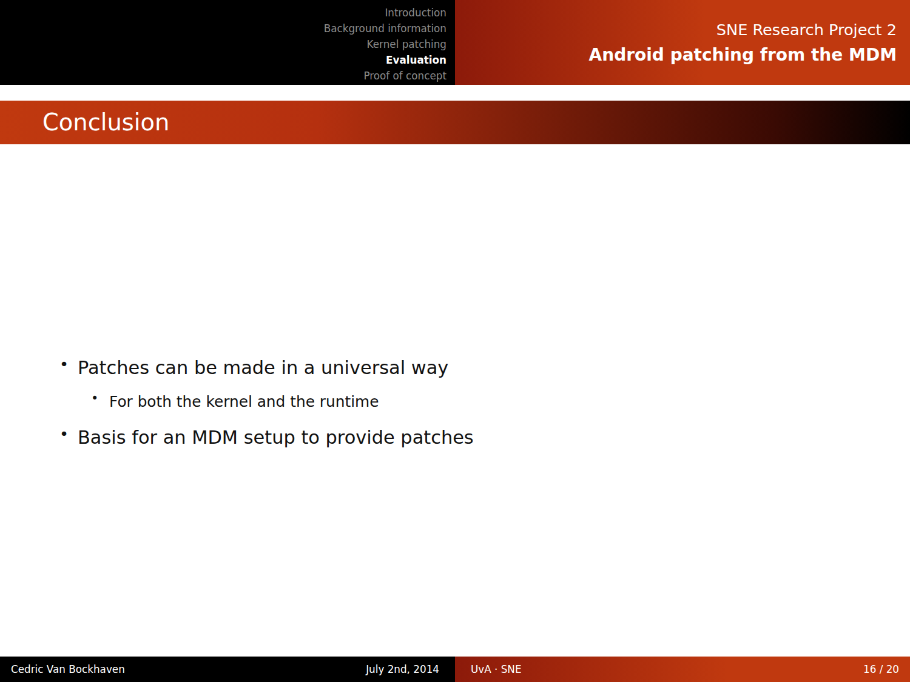Introduction
Background information
Kernel patching
Evaluation
Proof of concept
SNE Research Project 2
Android patching from the MDM
Conclusion
Patches can be made in a universal way
For both the kernel and the runtime
Basis for an MDM setup to provide patches
Cedric Van Bockhaven July 2nd, 2014
UvA · SNE 16 / 20